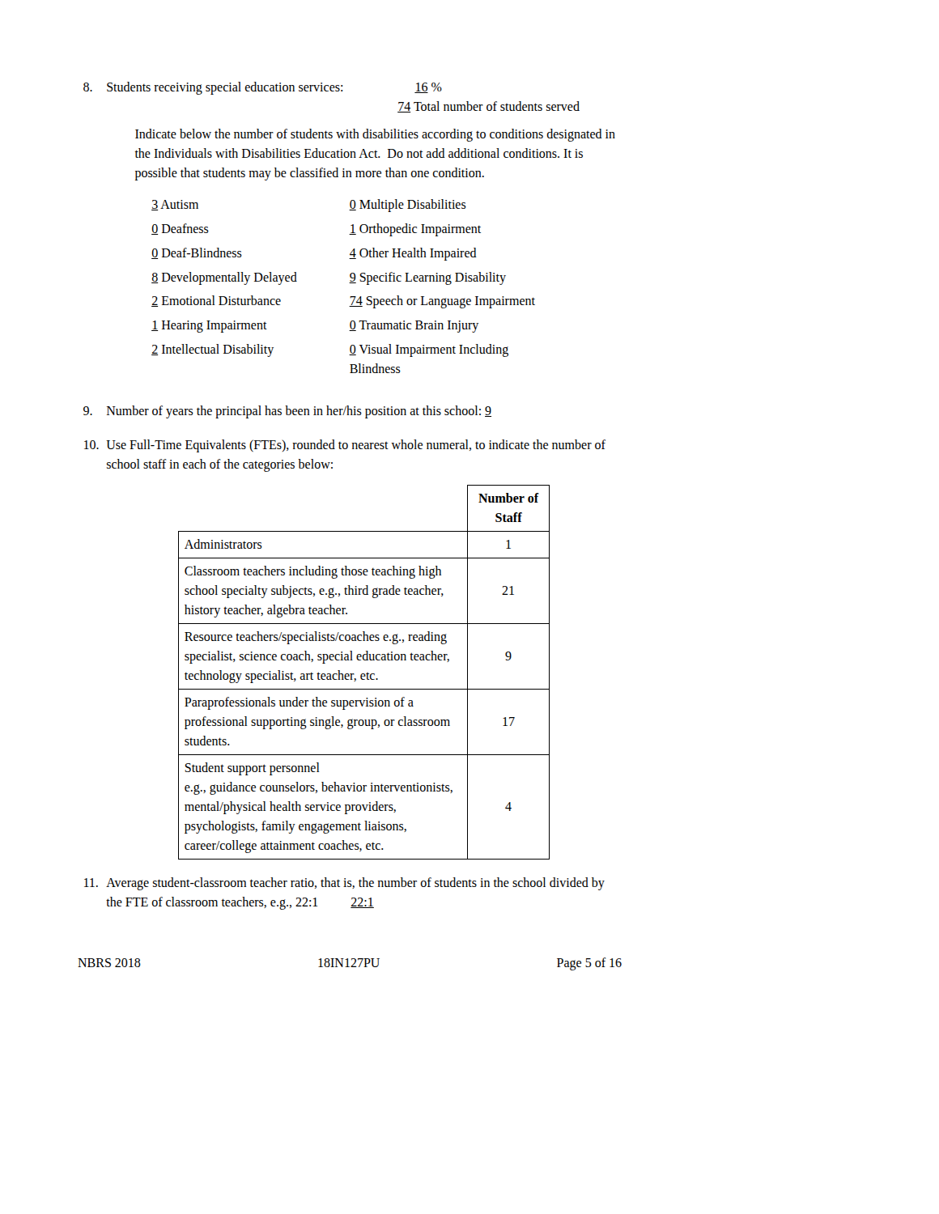8.
Students receiving special education services: 16 %
74 Total number of students served
Indicate below the number of students with disabilities according to conditions designated in the Individuals with Disabilities Education Act. Do not add additional conditions. It is possible that students may be classified in more than one condition.
| 3 Autism | 0 Multiple Disabilities |
| 0 Deafness | 1 Orthopedic Impairment |
| 0 Deaf-Blindness | 4 Other Health Impaired |
| 8 Developmentally Delayed | 9 Specific Learning Disability |
| 2 Emotional Disturbance | 74 Speech or Language Impairment |
| 1 Hearing Impairment | 0 Traumatic Brain Injury |
| 2 Intellectual Disability | 0 Visual Impairment Including Blindness |
9. Number of years the principal has been in her/his position at this school: 9
10. Use Full-Time Equivalents (FTEs), rounded to nearest whole numeral, to indicate the number of school staff in each of the categories below:
| | Number of Staff |
| --- | --- |
| Administrators | 1 |
| Classroom teachers including those teaching high school specialty subjects, e.g., third grade teacher, history teacher, algebra teacher. | 21 |
| Resource teachers/specialists/coaches e.g., reading specialist, science coach, special education teacher, technology specialist, art teacher, etc. | 9 |
| Paraprofessionals under the supervision of a professional supporting single, group, or classroom students. | 17 |
| Student support personnel e.g., guidance counselors, behavior interventionists, mental/physical health service providers, psychologists, family engagement liaisons, career/college attainment coaches, etc. | 4 |
11. Average student-classroom teacher ratio, that is, the number of students in the school divided by the FTE of classroom teachers, e.g., 22:122:1
NBRS 2018 18IN127PU Page 5 of 16